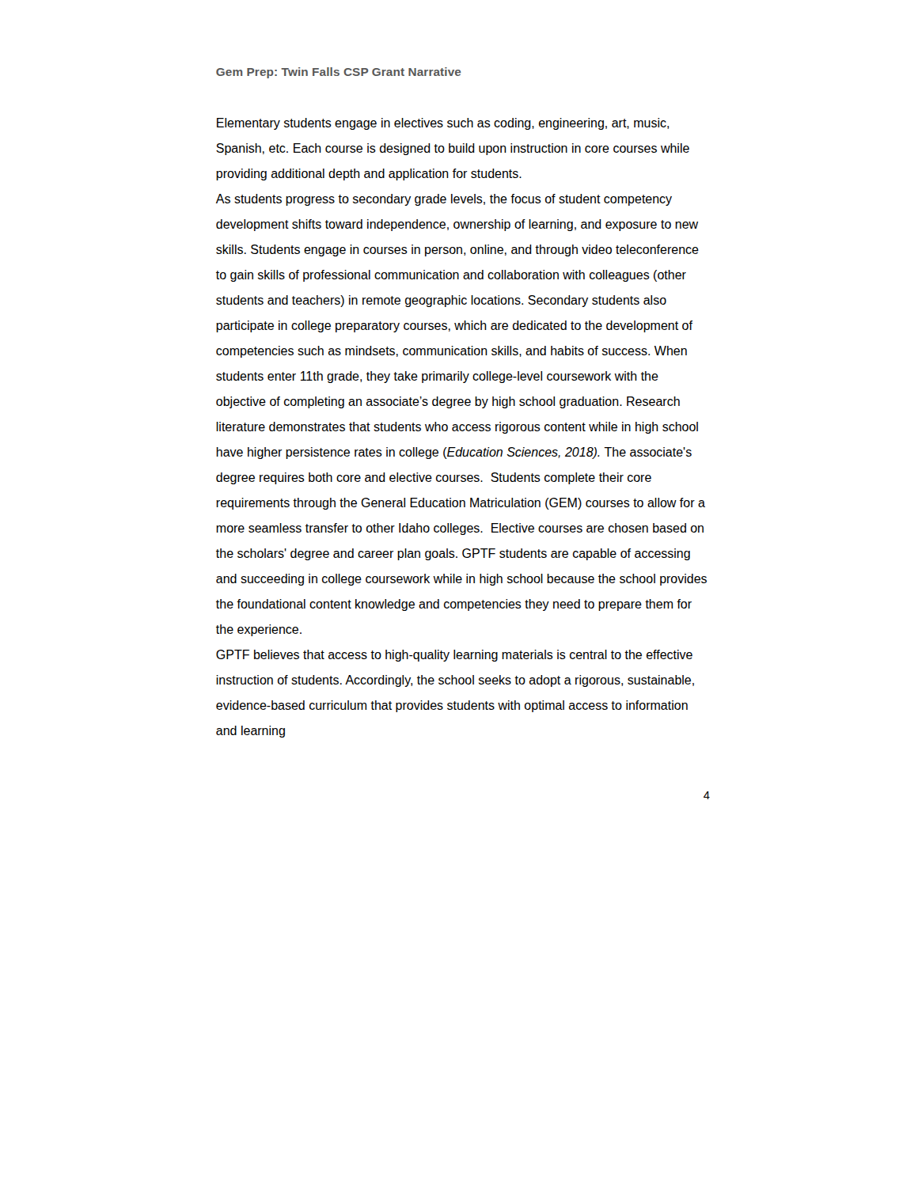Gem Prep: Twin Falls CSP Grant Narrative
Elementary students engage in electives such as coding, engineering, art, music, Spanish, etc. Each course is designed to build upon instruction in core courses while providing additional depth and application for students.
As students progress to secondary grade levels, the focus of student competency development shifts toward independence, ownership of learning, and exposure to new skills. Students engage in courses in person, online, and through video teleconference to gain skills of professional communication and collaboration with colleagues (other students and teachers) in remote geographic locations. Secondary students also participate in college preparatory courses, which are dedicated to the development of competencies such as mindsets, communication skills, and habits of success. When students enter 11th grade, they take primarily college-level coursework with the objective of completing an associate’s degree by high school graduation. Research literature demonstrates that students who access rigorous content while in high school have higher persistence rates in college (Education Sciences, 2018). The associate's degree requires both core and elective courses. Students complete their core requirements through the General Education Matriculation (GEM) courses to allow for a more seamless transfer to other Idaho colleges. Elective courses are chosen based on the scholars' degree and career plan goals. GPTF students are capable of accessing and succeeding in college coursework while in high school because the school provides the foundational content knowledge and competencies they need to prepare them for the experience.
GPTF believes that access to high-quality learning materials is central to the effective instruction of students. Accordingly, the school seeks to adopt a rigorous, sustainable, evidence-based curriculum that provides students with optimal access to information and learning
4